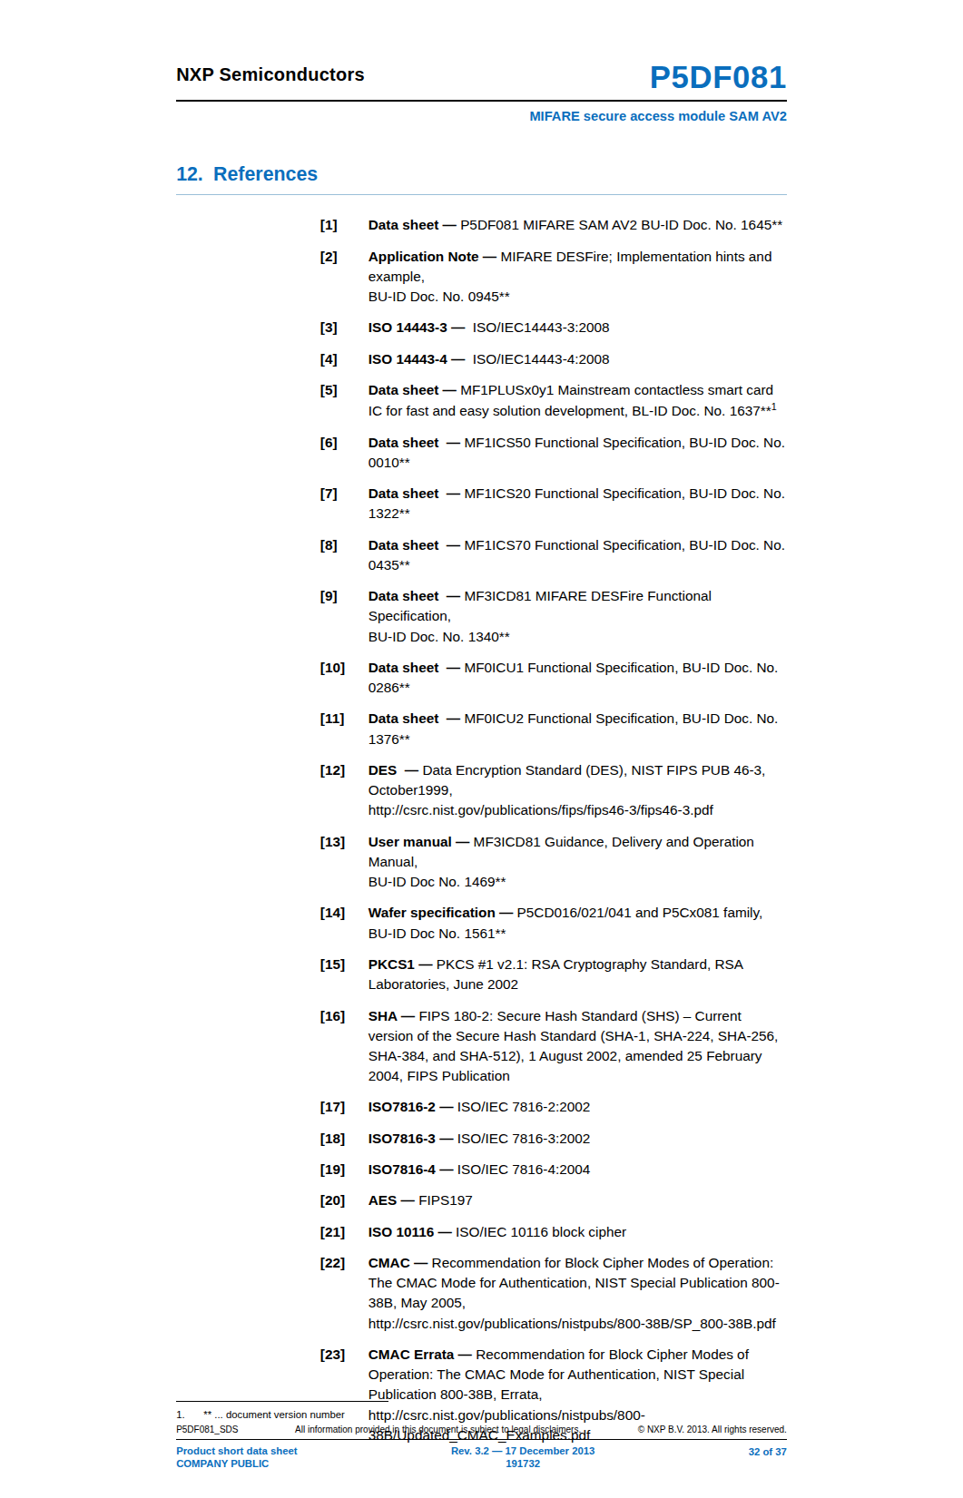NXP Semiconductors
P5DF081
MIFARE secure access module SAM AV2
12. References
[1] Data sheet — P5DF081 MIFARE SAM AV2 BU-ID Doc. No. 1645**
[2] Application Note — MIFARE DESFire; Implementation hints and example,
BU-ID Doc. No. 0945**
[3] ISO 14443-3 — ISO/IEC14443-3:2008
[4] ISO 14443-4 — ISO/IEC14443-4:2008
[5] Data sheet — MF1PLUSx0y1 Mainstream contactless smart card IC for fast and easy solution development, BL-ID Doc. No. 1637**1
[6] Data sheet — MF1ICS50 Functional Specification, BU-ID Doc. No. 0010**
[7] Data sheet — MF1ICS20 Functional Specification, BU-ID Doc. No. 1322**
[8] Data sheet — MF1ICS70 Functional Specification, BU-ID Doc. No. 0435**
[9] Data sheet — MF3ICD81 MIFARE DESFire Functional Specification,
BU-ID Doc. No. 1340**
[10] Data sheet — MF0ICU1 Functional Specification, BU-ID Doc. No. 0286**
[11] Data sheet — MF0ICU2 Functional Specification, BU-ID Doc. No. 1376**
[12] DES — Data Encryption Standard (DES), NIST FIPS PUB 46-3, October1999,
http://csrc.nist.gov/publications/fips/fips46-3/fips46-3.pdf
[13] User manual — MF3ICD81 Guidance, Delivery and Operation Manual,
BU-ID Doc No. 1469**
[14] Wafer specification — P5CD016/021/041 and P5Cx081 family,
BU-ID Doc No. 1561**
[15] PKCS1 — PKCS #1 v2.1: RSA Cryptography Standard, RSA Laboratories, June 2002
[16] SHA — FIPS 180-2: Secure Hash Standard (SHS) – Current version of the Secure Hash Standard (SHA-1, SHA-224, SHA-256, SHA-384, and SHA-512), 1 August 2002, amended 25 February 2004, FIPS Publication
[17] ISO7816-2 — ISO/IEC 7816-2:2002
[18] ISO7816-3 — ISO/IEC 7816-3:2002
[19] ISO7816-4 — ISO/IEC 7816-4:2004
[20] AES — FIPS197
[21] ISO 10116 — ISO/IEC 10116 block cipher
[22] CMAC — Recommendation for Block Cipher Modes of Operation: The CMAC Mode for Authentication, NIST Special Publication 800-38B, May 2005,
http://csrc.nist.gov/publications/nistpubs/800-38B/SP_800-38B.pdf
[23] CMAC Errata — Recommendation for Block Cipher Modes of Operation: The CMAC Mode for Authentication, NIST Special Publication 800-38B, Errata,
http://csrc.nist.gov/publications/nistpubs/800-38B/Updated_CMAC_Examples.pdf
1.** ... document version number
P5DF081_SDS
All information provided in this document is subject to legal disclaimers.
© NXP B.V. 2013. All rights reserved.
Product short data sheet
COMPANY PUBLIC
Rev. 3.2 — 17 December 2013
191732
32 of 37